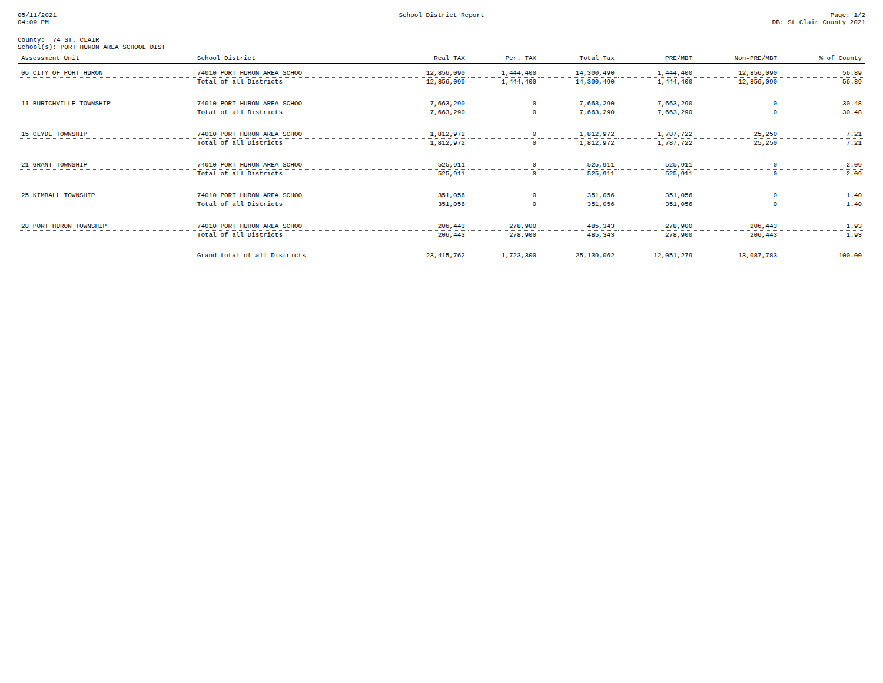05/11/2021
04:09 PM
School District Report
Page: 1/2
DB: St Clair County 2021
County: 74 ST. CLAIR
School(s): PORT HURON AREA SCHOOL DIST
| Assessment Unit | School District | Real TAX | Per. TAX | Total Tax | PRE/MBT | Non-PRE/MBT | % of County |
| --- | --- | --- | --- | --- | --- | --- | --- |
| 06 CITY OF PORT HURON | 74010 PORT HURON AREA SCHOO | 12,856,090 | 1,444,400 | 14,300,490 | 1,444,400 | 12,856,090 | 56.89 |
| | Total of all Districts | 12,856,090 | 1,444,400 | 14,300,490 | 1,444,400 | 12,856,090 | 56.89 |
| 11 BURTCHVILLE TOWNSHIP | 74010 PORT HURON AREA SCHOO | 7,663,290 | 0 | 7,663,290 | 7,663,290 | 0 | 30.48 |
| | Total of all Districts | 7,663,290 | 0 | 7,663,290 | 7,663,290 | 0 | 30.48 |
| 15 CLYDE TOWNSHIP | 74010 PORT HURON AREA SCHOO | 1,812,972 | 0 | 1,812,972 | 1,787,722 | 25,250 | 7.21 |
| | Total of all Districts | 1,812,972 | 0 | 1,812,972 | 1,787,722 | 25,250 | 7.21 |
| 21 GRANT TOWNSHIP | 74010 PORT HURON AREA SCHOO | 525,911 | 0 | 525,911 | 525,911 | 0 | 2.09 |
| | Total of all Districts | 525,911 | 0 | 525,911 | 525,911 | 0 | 2.09 |
| 25 KIMBALL TOWNSHIP | 74010 PORT HURON AREA SCHOO | 351,056 | 0 | 351,056 | 351,056 | 0 | 1.40 |
| | Total of all Districts | 351,056 | 0 | 351,056 | 351,056 | 0 | 1.40 |
| 28 PORT HURON TOWNSHIP | 74010 PORT HURON AREA SCHOO | 206,443 | 278,900 | 485,343 | 278,900 | 206,443 | 1.93 |
| | Total of all Districts | 206,443 | 278,900 | 485,343 | 278,900 | 206,443 | 1.93 |
| | Grand total of all Districts | 23,415,762 | 1,723,300 | 25,139,062 | 12,051,279 | 13,087,783 | 100.00 |